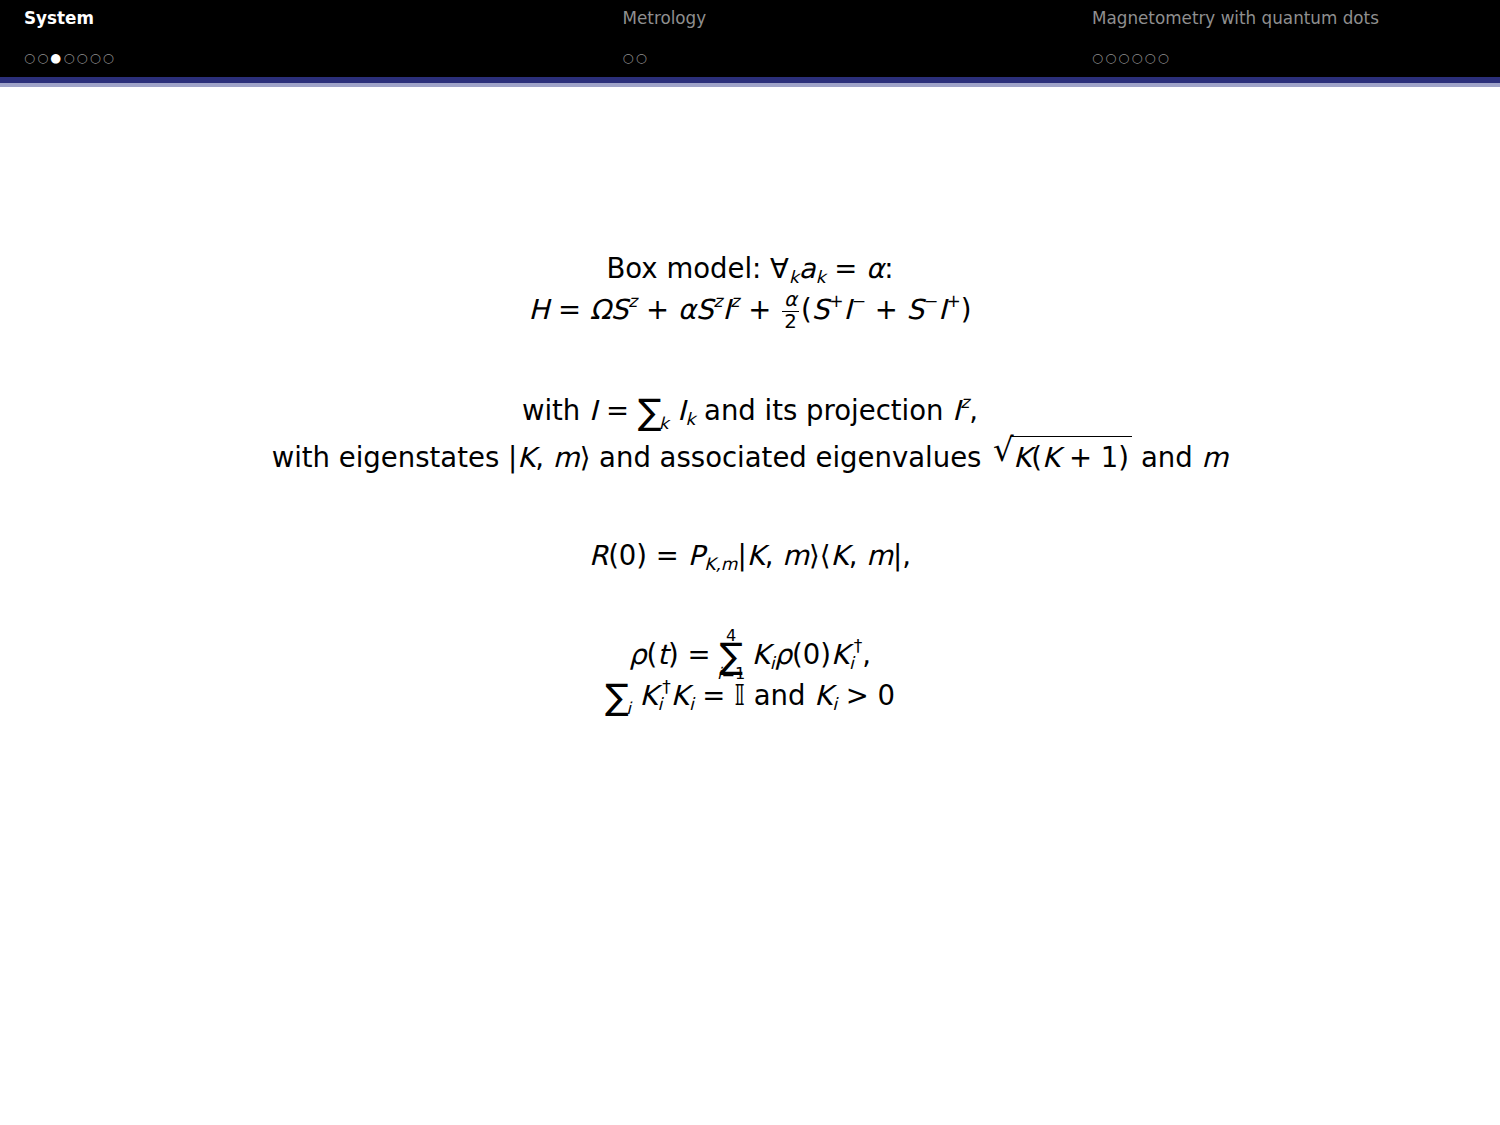System
Metrology
Magnetometry with quantum dots
○○●○○○○
○○
○○○○○○
Box model: ∀kak = α:
H = ΩSz + αSzIz + α 2(S+I− + S−I+)
with I = ∑k Ik and its projection Iz,
with eigenstates |K, m⟩ and associated eigenvalues K(K + 1) and m
R(0) = PK,m|K, m⟩⟨K, m|,
ρ(t) = 4∑i=1 Kiρ(0)Ki†,
∑i Ki†Ki = 𝕀 and Ki > 0